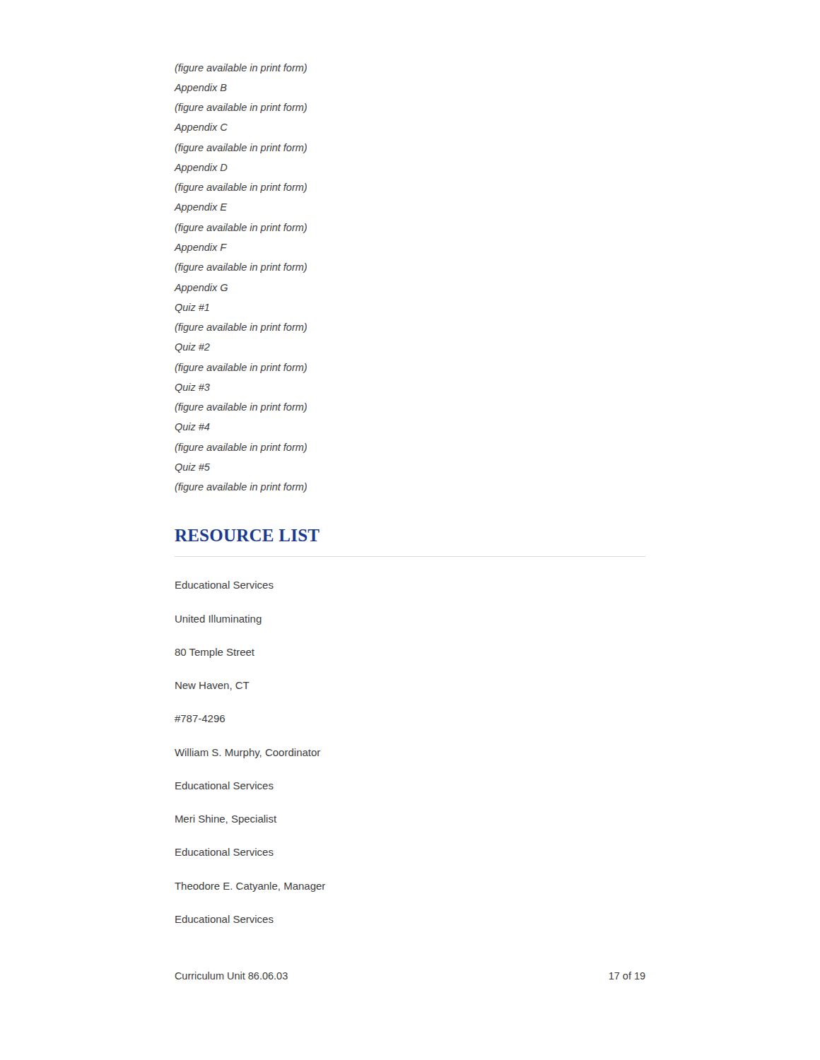(figure available in print form)
Appendix B
(figure available in print form)
Appendix C
(figure available in print form)
Appendix D
(figure available in print form)
Appendix E
(figure available in print form)
Appendix F
(figure available in print form)
Appendix G
Quiz #1
(figure available in print form)
Quiz #2
(figure available in print form)
Quiz #3
(figure available in print form)
Quiz #4
(figure available in print form)
Quiz #5
(figure available in print form)
RESOURCE LIST
Educational Services
United Illuminating
80 Temple Street
New Haven, CT
#787-4296
William S. Murphy, Coordinator
Educational Services
Meri Shine, Specialist
Educational Services
Theodore E. Catyanle, Manager
Educational Services
Curriculum Unit 86.06.03 17 of 19